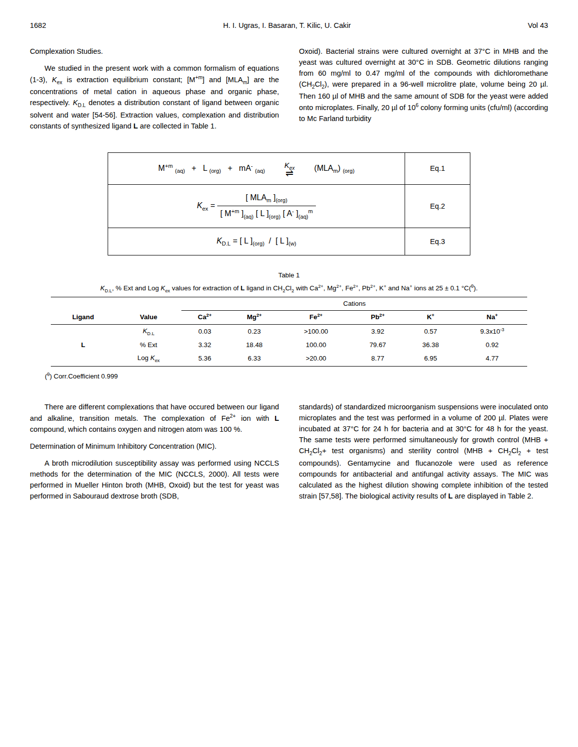1682
H. I. Ugras, I. Basaran, T. Kilic, U. Cakir
Vol 43
Complexation Studies.
We studied in the present work with a common formalism of equations (1-3), Kex is extraction equilibrium constant; [M+m] and [MLAm] are the concentrations of metal cation in aqueous phase and organic phase, respectively. KD.L denotes a distribution constant of ligand between organic solvent and water [54-56]. Extraction values, complexation and distribution constants of synthesized ligand L are collected in Table 1.
Oxoid). Bacterial strains were cultured overnight at 37°C in MHB and the yeast was cultured overnight at 30°C in SDB. Geometric dilutions ranging from 60 mg/ml to 0.47 mg/ml of the compounds with dichloromethane (CH2Cl2), were prepared in a 96-well microlitre plate, volume being 20 µl. Then 160 µl of MHB and the same amount of SDB for the yeast were added onto microplates. Finally, 20 µl of 106 colony forming units (cfu/ml) (according to Mc Farland turbidity
| M +m (aq) + L (org) + mA - (aq) K ex ⇌ (MLA m ) (org) | Eq.1 |
| K ex = [ MLA m ] (org) [ M +m ] (aq) [ L ] (org) [ A - ] (aq) m | Eq.2 |
| K D.L = [ L ] (org) / [ L ] (w) | Eq.3 |
Table 1 KD.L, % Ext and Log Kex values for extraction of L ligand in CH2Cl2 with Ca2+, Mg2+, Fe2+, Pb2+, K+ and Na+ ions at 25 ± 0.1 °C(θ).
| | | Cations |
| Ligand | Value | Ca 2+ | Mg 2+ | Fe 2+ | Pb 2+ | K + | Na + |
| | K D.L | 0.03 | 0.23 | >100.00 | 3.92 | 0.57 | 9.3x10 -3 |
| L | % Ext | 3.32 | 18.48 | 100.00 | 79.67 | 36.38 | 0.92 |
| | Log K ex | 5.36 | 6.33 | >20.00 | 8.77 | 6.95 | 4.77 |
(θ) Corr.Coefficient 0.999
There are different complexations that have occured between our ligand and alkaline, transition metals. The complexation of Fe2+ ion with L compound, which contains oxygen and nitrogen atom was 100 %.
Determination of Minimum Inhibitory Concentration (MIC).
A broth microdilution susceptibility assay was performed using NCCLS methods for the determination of the MIC (NCCLS, 2000). All tests were performed in Mueller Hinton broth (MHB, Oxoid) but the test for yeast was performed in Sabouraud dextrose broth (SDB,
standards) of standardized microorganism suspensions were inoculated onto microplates and the test was performed in a volume of 200 µl. Plates were incubated at 37°C for 24 h for bacteria and at 30°C for 48 h for the yeast. The same tests were performed simultaneously for growth control (MHB + CH2Cl2+ test organisms) and sterility control (MHB + CH2Cl2 + test compounds). Gentamycine and flucanozole were used as reference compounds for antibacterial and antifungal activity assays. The MIC was calculated as the highest dilution showing complete inhibition of the tested strain [57,58]. The biological activity results of L are displayed in Table 2.